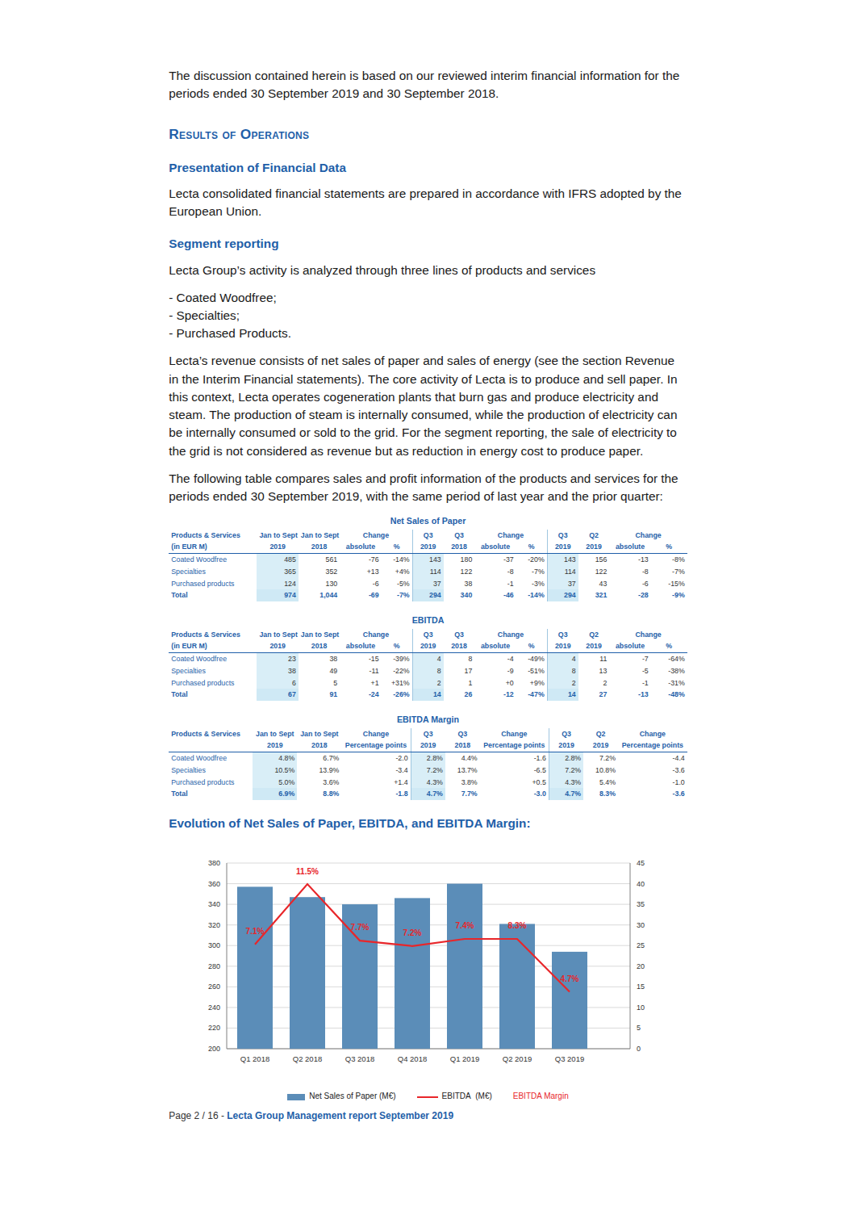The discussion contained herein is based on our reviewed interim financial information for the periods ended 30 September 2019 and 30 September 2018.
Results of Operations
Presentation of Financial Data
Lecta consolidated financial statements are prepared in accordance with IFRS adopted by the European Union.
Segment reporting
Lecta Group’s activity is analyzed through three lines of products and services
- Coated Woodfree;
- Specialties;
- Purchased Products.
Lecta’s revenue consists of net sales of paper and sales of energy (see the section Revenue in the Interim Financial statements). The core activity of Lecta is to produce and sell paper. In this context, Lecta operates cogeneration plants that burn gas and produce electricity and steam. The production of steam is internally consumed, while the production of electricity can be internally consumed or sold to the grid. For the segment reporting, the sale of electricity to the grid is not considered as revenue but as reduction in energy cost to produce paper.
The following table compares sales and profit information of the products and services for the periods ended 30 September 2019, with the same period of last year and the prior quarter:
Net Sales of Paper
| Products & Services | Jan to Sept | Jan to Sept | Change | Q3 | Q3 | Change | Q3 | Q2 | Change |
| --- | --- | --- | --- | --- | --- | --- | --- | --- | --- |
| (in EUR M) | 2019 | 2018 | absolute | % | 2019 | 2018 | absolute | % | 2019 | 2019 | absolute | % |
| Coated Woodfree | 485 | 561 | -76 | -14% | 143 | 180 | -37 | -20% | 143 | 156 | -13 | -8% |
| Specialties | 365 | 352 | +13 | +4% | 114 | 122 | -8 | -7% | 114 | 122 | -8 | -7% |
| Purchased products | 124 | 130 | -6 | -5% | 37 | 38 | -1 | -3% | 37 | 43 | -6 | -15% |
| Total | 974 | 1,044 | -69 | -7% | 294 | 340 | -46 | -14% | 294 | 321 | -28 | -9% |
EBITDA
| Products & Services | Jan to Sept | Jan to Sept | Change | Q3 | Q3 | Change | Q3 | Q2 | Change |
| --- | --- | --- | --- | --- | --- | --- | --- | --- | --- |
| (in EUR M) | 2019 | 2018 | absolute | % | 2019 | 2018 | absolute | % | 2019 | 2019 | absolute | % |
| Coated Woodfree | 23 | 38 | -15 | -39% | 4 | 8 | -4 | -49% | 4 | 11 | -7 | -64% |
| Specialties | 38 | 49 | -11 | -22% | 8 | 17 | -9 | -51% | 8 | 13 | -5 | -38% |
| Purchased products | 6 | 5 | +1 | +31% | 2 | 1 | +0 | +9% | 2 | 2 | -1 | -31% |
| Total | 67 | 91 | -24 | -26% | 14 | 26 | -12 | -47% | 14 | 27 | -13 | -48% |
EBITDA Margin
| Products & Services | Jan to Sept | Jan to Sept | Change | Q3 | Q3 | Change | Q3 | Q2 | Change |
| --- | --- | --- | --- | --- | --- | --- | --- | --- | --- |
| | 2019 | 2018 | Percentage points | 2019 | 2018 | Percentage points | 2019 | 2019 | Percentage points |
| Coated Woodfree | 4.8% | 6.7% | -2.0 | 2.8% | 4.4% | -1.6 | 2.8% | 7.2% | -4.4 |
| Specialties | 10.5% | 13.9% | -3.4 | 7.2% | 13.7% | -6.5 | 7.2% | 10.8% | -3.6 |
| Purchased products | 5.0% | 3.6% | +1.4 | 4.3% | 3.8% | +0.5 | 4.3% | 5.4% | -1.0 |
| Total | 6.9% | 8.8% | -1.8 | 4.7% | 7.7% | -3.0 | 4.7% | 8.3% | -3.6 |
Evolution of Net Sales of Paper, EBITDA, and EBITDA Margin:
200 220 240 260 280 300 320 340 360 380 0 5 10 15 20 25 30 35 40 45 7.1% 11.5% 7.7% 7.2% 7.4% 8.3% 4.7% Q1 2018 Q2 2018 Q3 2018 Q4 2018 Q1 2019 Q2 2019 Q3 2019
Net Sales of Paper (M€) EBITDA (M€) EBITDA Margin
Page 2 / 16 - Lecta Group Management report September 2019